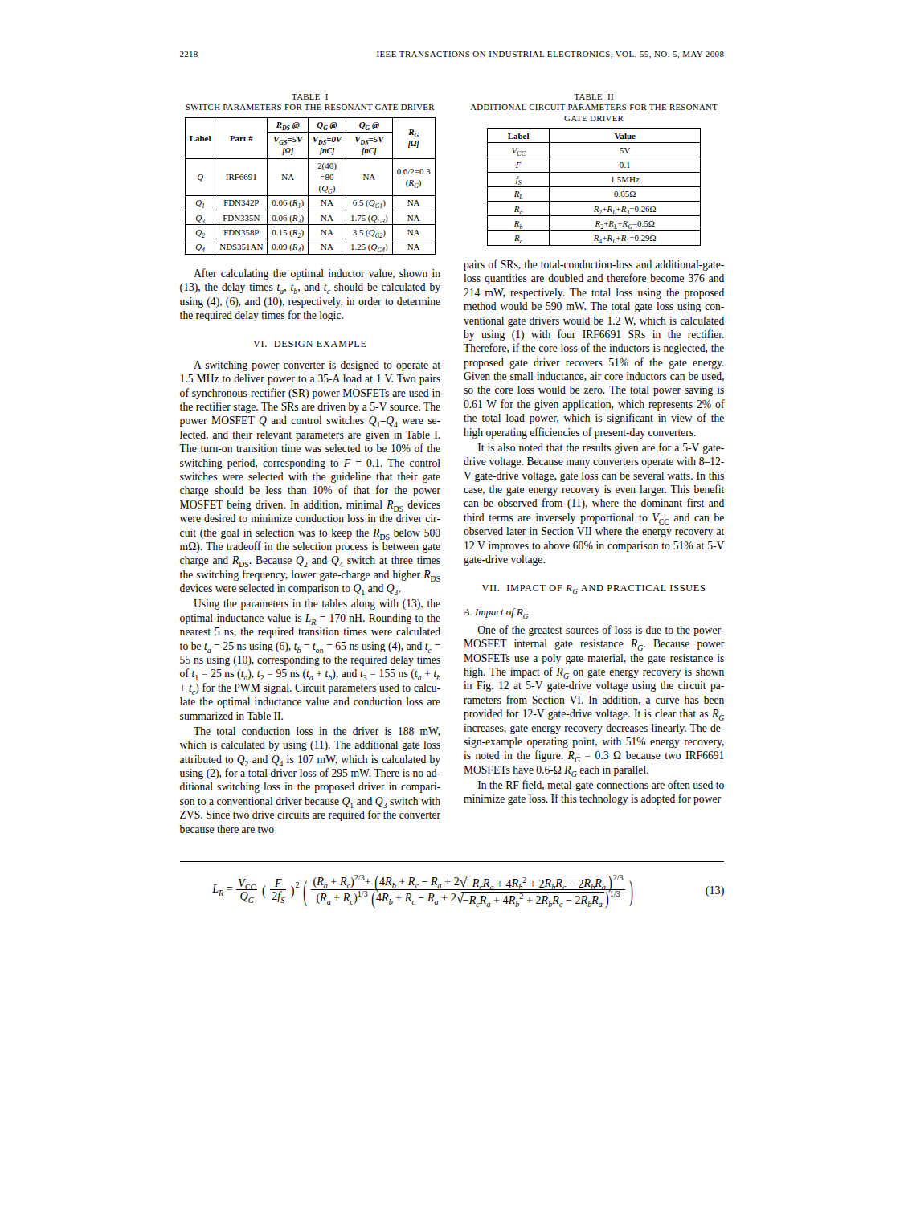2218
IEEE Transactions on Industrial Electronics, Vol. 55, No. 5, May 2008
Table I Switch Parameters for the Resonant Gate Driver
| Label | Part # | R DS @ | Q G @ | Q G @ | R G [Ω] |
| --- | --- | --- | --- | --- | --- |
| V GS =5V [Ω] | V DS =0V [nC] | V DS =5V [nC] |
| Q | IRF6691 | NA | 2(40) =80 ( Q G ) | NA | 0.6/2=0.3 ( R G ) |
| Q 1 | FDN342P | 0.06 ( R 1 ) | NA | 6.5 ( Q G1 ) | NA |
| Q 3 | FDN335N | 0.06 ( R 3 ) | NA | 1.75 ( Q G3 ) | NA |
| Q 2 | FDN358P | 0.15 ( R 2 ) | NA | 3.5 ( Q G2 ) | NA |
| Q 4 | NDS351AN | 0.09 ( R 4 ) | NA | 1.25 ( Q G4 ) | NA |
After calculating the optimal inductor value, shown in (13), the delay times ta, tb, and tc should be calculated by using (4), (6), and (10), respectively, in order to determine the required delay times for the logic.
VI. Design Example
A switching power converter is designed to operate at 1.5 MHz to deliver power to a 35-A load at 1 V. Two pairs of synchronous-rectifier (SR) power MOSFETs are used in the rectifier stage. The SRs are driven by a 5-V source. The power MOSFET Q and control switches Q1–Q4 were selected, and their relevant parameters are given in Table I. The turn-on transition time was selected to be 10% of the switching period, corresponding to F = 0.1. The control switches were selected with the guideline that their gate charge should be less than 10% of that for the power MOSFET being driven. In addition, minimal RDS devices were desired to minimize conduction loss in the driver circuit (the goal in selection was to keep the RDS below 500 mΩ). The tradeoff in the selection process is between gate charge and RDS. Because Q2 and Q4 switch at three times the switching frequency, lower gate-charge and higher RDS devices were selected in comparison to Q1 and Q3.
Using the parameters in the tables along with (13), the optimal inductance value is LR = 170 nH. Rounding to the nearest 5 ns, the required transition times were calculated to be ta = 25 ns using (6), tb = ton = 65 ns using (4), and tc = 55 ns using (10), corresponding to the required delay times of t1 = 25 ns (ta), t2 = 95 ns (ta + tb), and t3 = 155 ns (ta + tb + tc) for the PWM signal. Circuit parameters used to calculate the optimal inductance value and conduction loss are summarized in Table II.
The total conduction loss in the driver is 188 mW, which is calculated by using (11). The additional gate loss attributed to Q2 and Q4 is 107 mW, which is calculated by using (2), for a total driver loss of 295 mW. There is no additional switching loss in the proposed driver in comparison to a conventional driver because Q1 and Q3 switch with ZVS. Since two drive circuits are required for the converter because there are two
Table II Additional Circuit Parameters for the Resonant Gate Driver
| Label | Value |
| --- | --- |
| V CC | 5V |
| F | 0.1 |
| f S | 1.5MHz |
| R L | 0.05Ω |
| R a | R 2 + R L + R 3 =0.26Ω |
| R b | R 2 + R L + R G =0.5Ω |
| R c | R 4 + R L + R 1 =0.29Ω |
pairs of SRs, the total-conduction-loss and additional-gate-loss quantities are doubled and therefore become 376 and 214 mW, respectively. The total loss using the proposed method would be 590 mW. The total gate loss using conventional gate drivers would be 1.2 W, which is calculated by using (1) with four IRF6691 SRs in the rectifier. Therefore, if the core loss of the inductors is neglected, the proposed gate driver recovers 51% of the gate energy. Given the small inductance, air core inductors can be used, so the core loss would be zero. The total power saving is 0.61 W for the given application, which represents 2% of the total load power, which is significant in view of the high operating efficiencies of present-day converters.
It is also noted that the results given are for a 5-V gate-drive voltage. Because many converters operate with 8–12-V gate-drive voltage, gate loss can be several watts. In this case, the gate energy recovery is even larger. This benefit can be observed from (11), where the dominant first and third terms are inversely proportional to VCC and can be observed later in Section VII where the energy recovery at 12 V improves to above 60% in comparison to 51% at 5-V gate-drive voltage.
VII. Impact of RG and Practical Issues
A. Impact of RG
One of the greatest sources of loss is due to the power-MOSFET internal gate resistance RG. Because power MOSFETs use a poly gate material, the gate resistance is high. The impact of RG on gate energy recovery is shown in Fig. 12 at 5-V gate-drive voltage using the circuit parameters from Section VI. In addition, a curve has been provided for 12-V gate-drive voltage. It is clear that as RG increases, gate energy recovery decreases linearly. The design-example operating point, with 51% energy recovery, is noted in the figure. RG = 0.3 Ω because two IRF6691 MOSFETs have 0.6-Ω RG each in parallel.
In the RF field, metal-gate connections are often used to minimize gate loss. If this technology is adopted for power
LR = VCC QG ( F 2fS ) 2 ( (Ra + Rc)2/3+ (4Rb + Rc − Ra + 2−Rc Ra + 4Rb 2 + 2Rb Rc − 2Rb Ra) 2/3 (Ra + Rc)1/3 (4Rb + Rc − Ra + 2−Rc Ra + 4Rb 2 + 2Rb Rc − 2Rb Ra) 1/3 )
(13)